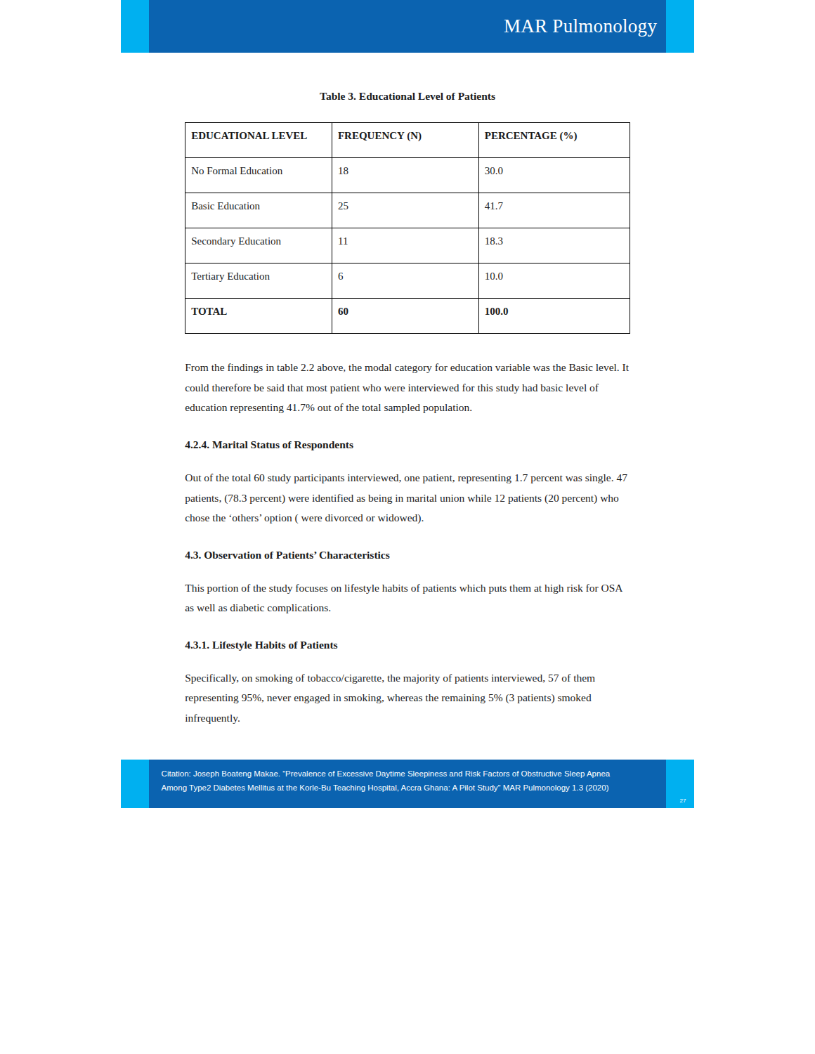MAR Pulmonology
Table 3. Educational Level of Patients
| EDUCATIONAL LEVEL | FREQUENCY (N) | PERCENTAGE (%) |
| No Formal Education | 18 | 30.0 |
| Basic Education | 25 | 41.7 |
| Secondary Education | 11 | 18.3 |
| Tertiary Education | 6 | 10.0 |
| TOTAL | 60 | 100.0 |
From the findings in table 2.2 above, the modal category for education variable was the Basic level. It could therefore be said that most patient who were interviewed for this study had basic level of education representing 41.7% out of the total sampled population.
4.2.4. Marital Status of Respondents
Out of the total 60 study participants interviewed, one patient, representing 1.7 percent was single. 47 patients, (78.3 percent) were identified as being in marital union while 12 patients (20 percent) who chose the ‘others’ option ( were divorced or widowed).
4.3. Observation of Patients’ Characteristics
This portion of the study focuses on lifestyle habits of patients which puts them at high risk for OSA as well as diabetic complications.
4.3.1. Lifestyle Habits of Patients
Specifically, on smoking of tobacco/cigarette, the majority of patients interviewed, 57 of them representing 95%, never engaged in smoking, whereas the remaining 5% (3 patients) smoked infrequently.
Citation: Joseph Boateng Makae. “Prevalence of Excessive Daytime Sleepiness and Risk Factors of Obstructive Sleep Apnea Among Type2 Diabetes Mellitus at the Korle-Bu Teaching Hospital, Accra Ghana: A Pilot Study” MAR Pulmonology 1.3 (2020)
27